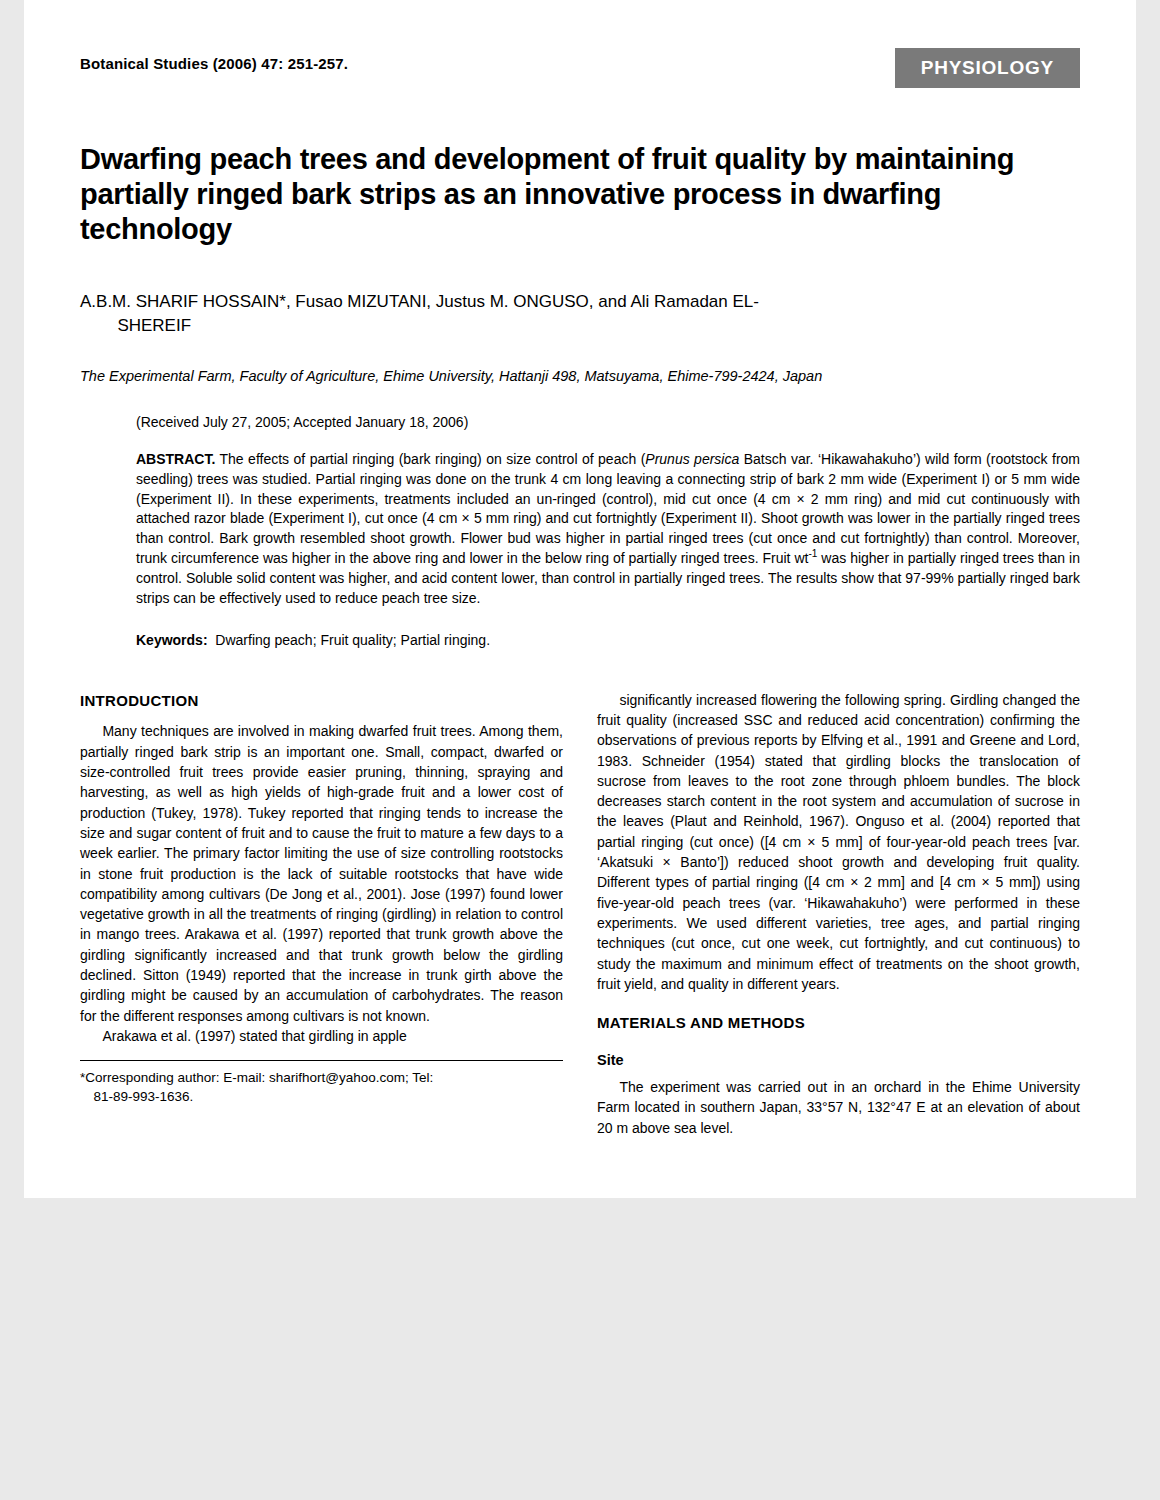Botanical Studies (2006) 47: 251-257.
PHYSIOLOGY
Dwarfing peach trees and development of fruit quality by maintaining partially ringed bark strips as an innovative process in dwarfing technology
A.B.M. SHARIF HOSSAIN*, Fusao MIZUTANI, Justus M. ONGUSO, and Ali Ramadan EL-SHEREIF
The Experimental Farm, Faculty of Agriculture, Ehime University, Hattanji 498, Matsuyama, Ehime-799-2424, Japan
(Received July 27, 2005; Accepted January 18, 2006)
ABSTRACT. The effects of partial ringing (bark ringing) on size control of peach (Prunus persica Batsch var. ‘Hikawahakuho’) wild form (rootstock from seedling) trees was studied. Partial ringing was done on the trunk 4 cm long leaving a connecting strip of bark 2 mm wide (Experiment I) or 5 mm wide (Experiment II). In these experiments, treatments included an un-ringed (control), mid cut once (4 cm × 2 mm ring) and mid cut continuously with attached razor blade (Experiment I), cut once (4 cm × 5 mm ring) and cut fortnightly (Experiment II). Shoot growth was lower in the partially ringed trees than control. Bark growth resembled shoot growth. Flower bud was higher in partial ringed trees (cut once and cut fortnightly) than control. Moreover, trunk circumference was higher in the above ring and lower in the below ring of partially ringed trees. Fruit wt-1 was higher in partially ringed trees than in control. Soluble solid content was higher, and acid content lower, than control in partially ringed trees. The results show that 97-99% partially ringed bark strips can be effectively used to reduce peach tree size.
Keywords: Dwarfing peach; Fruit quality; Partial ringing.
INTRODUCTION
Many techniques are involved in making dwarfed fruit trees. Among them, partially ringed bark strip is an important one. Small, compact, dwarfed or size-controlled fruit trees provide easier pruning, thinning, spraying and harvesting, as well as high yields of high-grade fruit and a lower cost of production (Tukey, 1978). Tukey reported that ringing tends to increase the size and sugar content of fruit and to cause the fruit to mature a few days to a week earlier. The primary factor limiting the use of size controlling rootstocks in stone fruit production is the lack of suitable rootstocks that have wide compatibility among cultivars (De Jong et al., 2001). Jose (1997) found lower vegetative growth in all the treatments of ringing (girdling) in relation to control in mango trees. Arakawa et al. (1997) reported that trunk growth above the girdling significantly increased and that trunk growth below the girdling declined. Sitton (1949) reported that the increase in trunk girth above the girdling might be caused by an accumulation of carbohydrates. The reason for the different responses among cultivars is not known.
Arakawa et al. (1997) stated that girdling in apple
*Corresponding author: E-mail: sharifhort@yahoo.com; Tel:81-89-993-1636.
significantly increased flowering the following spring. Girdling changed the fruit quality (increased SSC and reduced acid concentration) confirming the observations of previous reports by Elfving et al., 1991 and Greene and Lord, 1983. Schneider (1954) stated that girdling blocks the translocation of sucrose from leaves to the root zone through phloem bundles. The block decreases starch content in the root system and accumulation of sucrose in the leaves (Plaut and Reinhold, 1967). Onguso et al. (2004) reported that partial ringing (cut once) ([4 cm × 5 mm] of four-year-old peach trees [var. ‘Akatsuki × Banto’]) reduced shoot growth and developing fruit quality. Different types of partial ringing ([4 cm × 2 mm] and [4 cm × 5 mm]) using five-year-old peach trees (var. ‘Hikawahakuho’) were performed in these experiments. We used different varieties, tree ages, and partial ringing techniques (cut once, cut one week, cut fortnightly, and cut continuous) to study the maximum and minimum effect of treatments on the shoot growth, fruit yield, and quality in different years.
MATERIALS AND METHODS
Site
The experiment was carried out in an orchard in the Ehime University Farm located in southern Japan, 33°57 N, 132°47 E at an elevation of about 20 m above sea level.